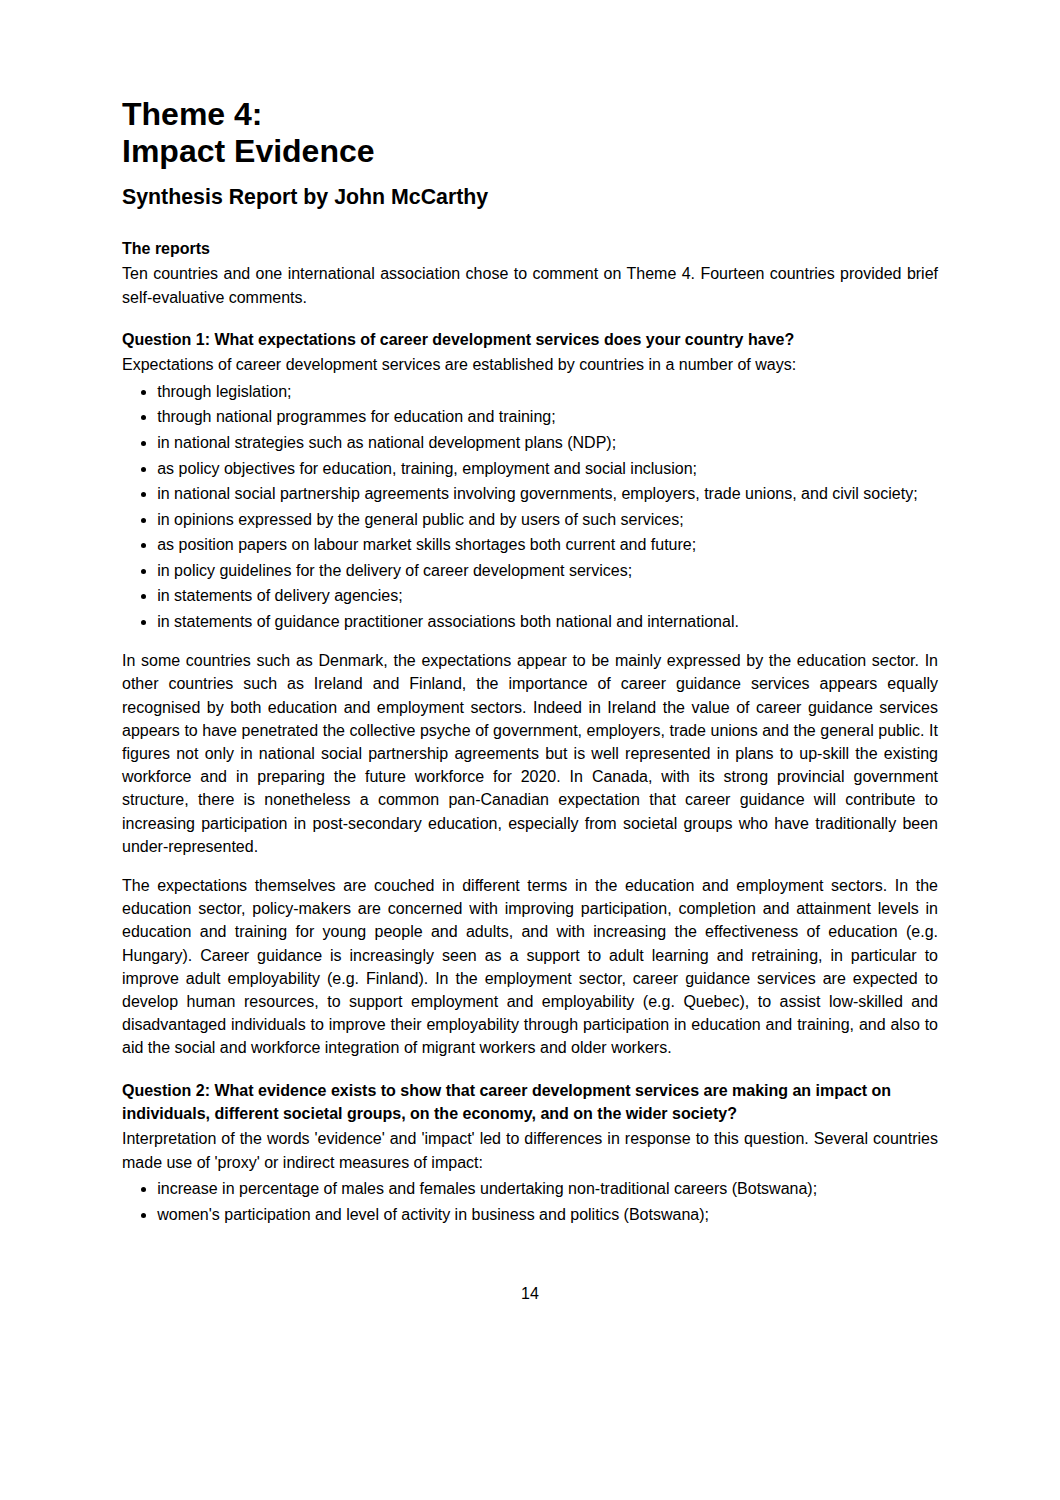Theme 4:
Impact Evidence
Synthesis Report by John McCarthy
The reports
Ten countries and one international association chose to comment on Theme 4. Fourteen countries provided brief self-evaluative comments.
Question 1: What expectations of career development services does your country have?
Expectations of career development services are established by countries in a number of ways:
through legislation;
through national programmes for education and training;
in national strategies such as national development plans (NDP);
as policy objectives for education, training, employment and social inclusion;
in national social partnership agreements involving governments, employers, trade unions, and civil society;
in opinions expressed by the general public and by users of such services;
as position papers on labour market skills shortages both current and future;
in policy guidelines for the delivery of career development services;
in statements of delivery agencies;
in statements of guidance practitioner associations both national and international.
In some countries such as Denmark, the expectations appear to be mainly expressed by the education sector. In other countries such as Ireland and Finland, the importance of career guidance services appears equally recognised by both education and employment sectors. Indeed in Ireland the value of career guidance services appears to have penetrated the collective psyche of government, employers, trade unions and the general public. It figures not only in national social partnership agreements but is well represented in plans to up-skill the existing workforce and in preparing the future workforce for 2020. In Canada, with its strong provincial government structure, there is nonetheless a common pan-Canadian expectation that career guidance will contribute to increasing participation in post-secondary education, especially from societal groups who have traditionally been under-represented.
The expectations themselves are couched in different terms in the education and employment sectors. In the education sector, policy-makers are concerned with improving participation, completion and attainment levels in education and training for young people and adults, and with increasing the effectiveness of education (e.g. Hungary). Career guidance is increasingly seen as a support to adult learning and retraining, in particular to improve adult employability (e.g. Finland). In the employment sector, career guidance services are expected to develop human resources, to support employment and employability (e.g. Quebec), to assist low-skilled and disadvantaged individuals to improve their employability through participation in education and training, and also to aid the social and workforce integration of migrant workers and older workers.
Question 2: What evidence exists to show that career development services are making an impact on individuals, different societal groups, on the economy, and on the wider society?
Interpretation of the words 'evidence' and 'impact' led to differences in response to this question. Several countries made use of 'proxy' or indirect measures of impact:
increase in percentage of males and females undertaking non-traditional careers (Botswana);
women's participation and level of activity in business and politics (Botswana);
14